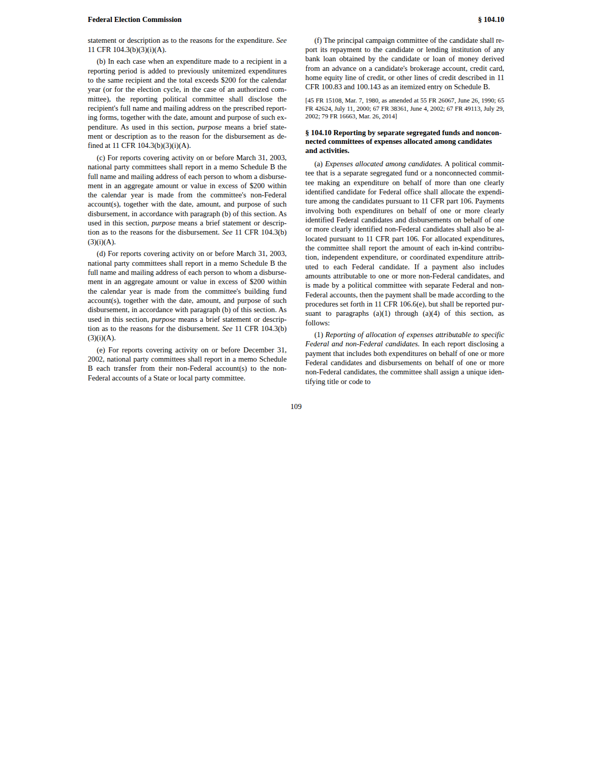Federal Election Commission
§ 104.10
statement or description as to the reasons for the expenditure. See 11 CFR 104.3(b)(3)(i)(A).
(b) In each case when an expenditure made to a recipient in a reporting period is added to previously unitemized expenditures to the same recipient and the total exceeds $200 for the calendar year (or for the election cycle, in the case of an authorized committee), the reporting political committee shall disclose the recipient's full name and mailing address on the prescribed reporting forms, together with the date, amount and purpose of such expenditure. As used in this section, purpose means a brief statement or description as to the reason for the disbursement as defined at 11 CFR 104.3(b)(3)(i)(A).
(c) For reports covering activity on or before March 31, 2003, national party committees shall report in a memo Schedule B the full name and mailing address of each person to whom a disbursement in an aggregate amount or value in excess of $200 within the calendar year is made from the committee's non-Federal account(s), together with the date, amount, and purpose of such disbursement, in accordance with paragraph (b) of this section. As used in this section, purpose means a brief statement or description as to the reasons for the disbursement. See 11 CFR 104.3(b)(3)(i)(A).
(d) For reports covering activity on or before March 31, 2003, national party committees shall report in a memo Schedule B the full name and mailing address of each person to whom a disbursement in an aggregate amount or value in excess of $200 within the calendar year is made from the committee's building fund account(s), together with the date, amount, and purpose of such disbursement, in accordance with paragraph (b) of this section. As used in this section, purpose means a brief statement or description as to the reasons for the disbursement. See 11 CFR 104.3(b)(3)(i)(A).
(e) For reports covering activity on or before December 31, 2002, national party committees shall report in a memo Schedule B each transfer from their non-Federal account(s) to the non-Federal accounts of a State or local party committee.
(f) The principal campaign committee of the candidate shall report its repayment to the candidate or lending institution of any bank loan obtained by the candidate or loan of money derived from an advance on a candidate's brokerage account, credit card, home equity line of credit, or other lines of credit described in 11 CFR 100.83 and 100.143 as an itemized entry on Schedule B.
[45 FR 15108, Mar. 7, 1980, as amended at 55 FR 26067, June 26, 1990; 65 FR 42624, July 11, 2000; 67 FR 38361, June 4, 2002; 67 FR 49113, July 29, 2002; 79 FR 16663, Mar. 26, 2014]
§ 104.10 Reporting by separate segregated funds and nonconnected committees of expenses allocated among candidates and activities.
(a) Expenses allocated among candidates. A political committee that is a separate segregated fund or a nonconnected committee making an expenditure on behalf of more than one clearly identified candidate for Federal office shall allocate the expenditure among the candidates pursuant to 11 CFR part 106. Payments involving both expenditures on behalf of one or more clearly identified Federal candidates and disbursements on behalf of one or more clearly identified non-Federal candidates shall also be allocated pursuant to 11 CFR part 106. For allocated expenditures, the committee shall report the amount of each in-kind contribution, independent expenditure, or coordinated expenditure attributed to each Federal candidate. If a payment also includes amounts attributable to one or more non-Federal candidates, and is made by a political committee with separate Federal and non-Federal accounts, then the payment shall be made according to the procedures set forth in 11 CFR 106.6(e), but shall be reported pursuant to paragraphs (a)(1) through (a)(4) of this section, as follows:
(1) Reporting of allocation of expenses attributable to specific Federal and non-Federal candidates. In each report disclosing a payment that includes both expenditures on behalf of one or more Federal candidates and disbursements on behalf of one or more non-Federal candidates, the committee shall assign a unique identifying title or code to
109